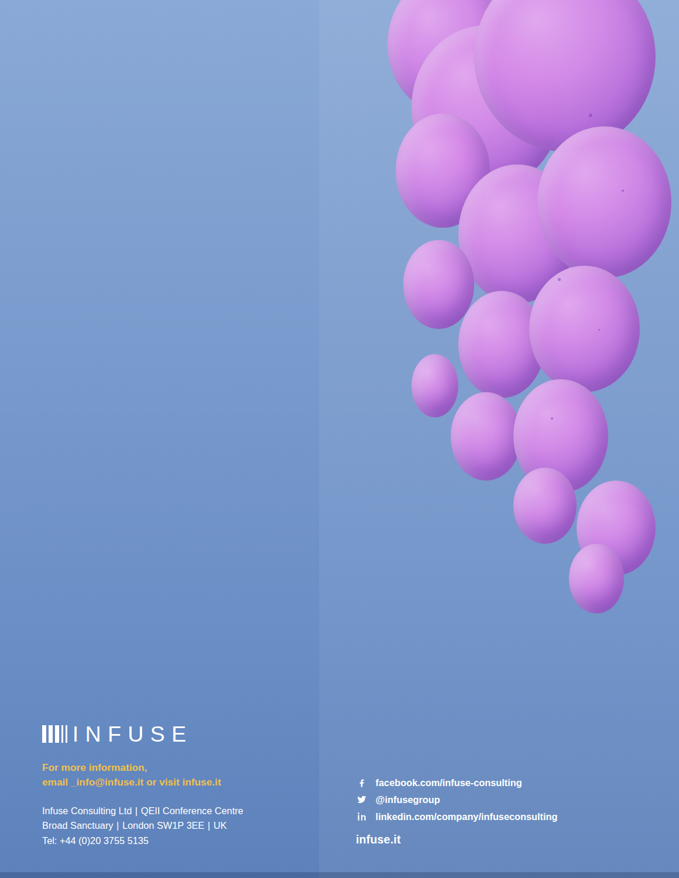INFUSE
For more information,
email _info@infuse.it or visit infuse.it
Infuse Consulting Ltd|QEII Conference Centre
Broad Sanctuary|London SW1P 3EE|UK
Tel: +44 (0)20 3755 5135
facebook.com/infuse-consulting
@infusegroup
linkedin.com/company/infuseconsulting
infuse.it